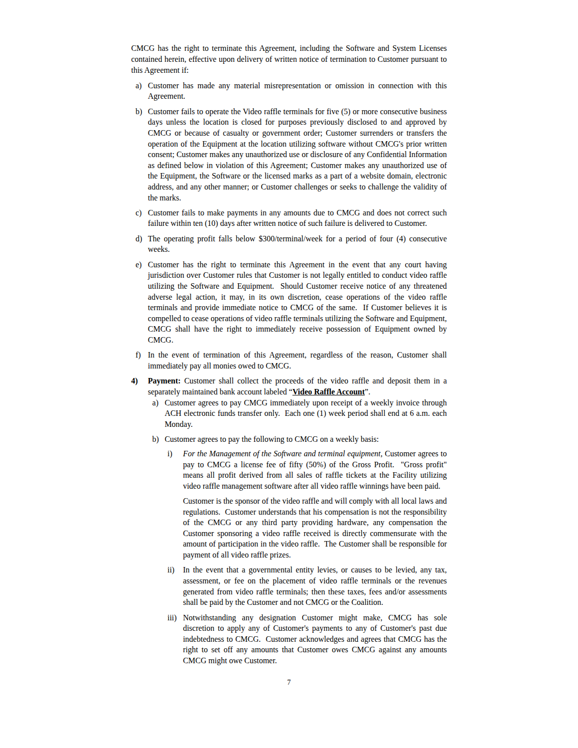CMCG has the right to terminate this Agreement, including the Software and System Licenses contained herein, effective upon delivery of written notice of termination to Customer pursuant to this Agreement if:
Customer has made any material misrepresentation or omission in connection with this Agreement.
Customer fails to operate the Video raffle terminals for five (5) or more consecutive business days unless the location is closed for purposes previously disclosed to and approved by CMCG or because of casualty or government order; Customer surrenders or transfers the operation of the Equipment at the location utilizing software without CMCG's prior written consent; Customer makes any unauthorized use or disclosure of any Confidential Information as defined below in violation of this Agreement; Customer makes any unauthorized use of the Equipment, the Software or the licensed marks as a part of a website domain, electronic address, and any other manner; or Customer challenges or seeks to challenge the validity of the marks.
Customer fails to make payments in any amounts due to CMCG and does not correct such failure within ten (10) days after written notice of such failure is delivered to Customer.
The operating profit falls below $300/terminal/week for a period of four (4) consecutive weeks.
Customer has the right to terminate this Agreement in the event that any court having jurisdiction over Customer rules that Customer is not legally entitled to conduct video raffle utilizing the Software and Equipment. Should Customer receive notice of any threatened adverse legal action, it may, in its own discretion, cease operations of the video raffle terminals and provide immediate notice to CMCG of the same. If Customer believes it is compelled to cease operations of video raffle terminals utilizing the Software and Equipment, CMCG shall have the right to immediately receive possession of Equipment owned by CMCG.
In the event of termination of this Agreement, regardless of the reason, Customer shall immediately pay all monies owed to CMCG.
Payment: Customer shall collect the proceeds of the video raffle and deposit them in a separately maintained bank account labeled “Video Raffle Account”.
Customer agrees to pay CMCG immediately upon receipt of a weekly invoice through ACH electronic funds transfer only. Each one (1) week period shall end at 6 a.m. each Monday.
Customer agrees to pay the following to CMCG on a weekly basis:
For the Management of the Software and terminal equipment, Customer agrees to pay to CMCG a license fee of fifty (50%) of the Gross Profit. "Gross profit" means all profit derived from all sales of raffle tickets at the Facility utilizing video raffle management software after all video raffle winnings have been paid.
Customer is the sponsor of the video raffle and will comply with all local laws and regulations. Customer understands that his compensation is not the responsibility of the CMCG or any third party providing hardware, any compensation the Customer sponsoring a video raffle received is directly commensurate with the amount of participation in the video raffle. The Customer shall be responsible for payment of all video raffle prizes.
In the event that a governmental entity levies, or causes to be levied, any tax, assessment, or fee on the placement of video raffle terminals or the revenues generated from video raffle terminals; then these taxes, fees and/or assessments shall be paid by the Customer and not CMCG or the Coalition.
Notwithstanding any designation Customer might make, CMCG has sole discretion to apply any of Customer's payments to any of Customer's past due indebtedness to CMCG. Customer acknowledges and agrees that CMCG has the right to set off any amounts that Customer owes CMCG against any amounts CMCG might owe Customer.
7